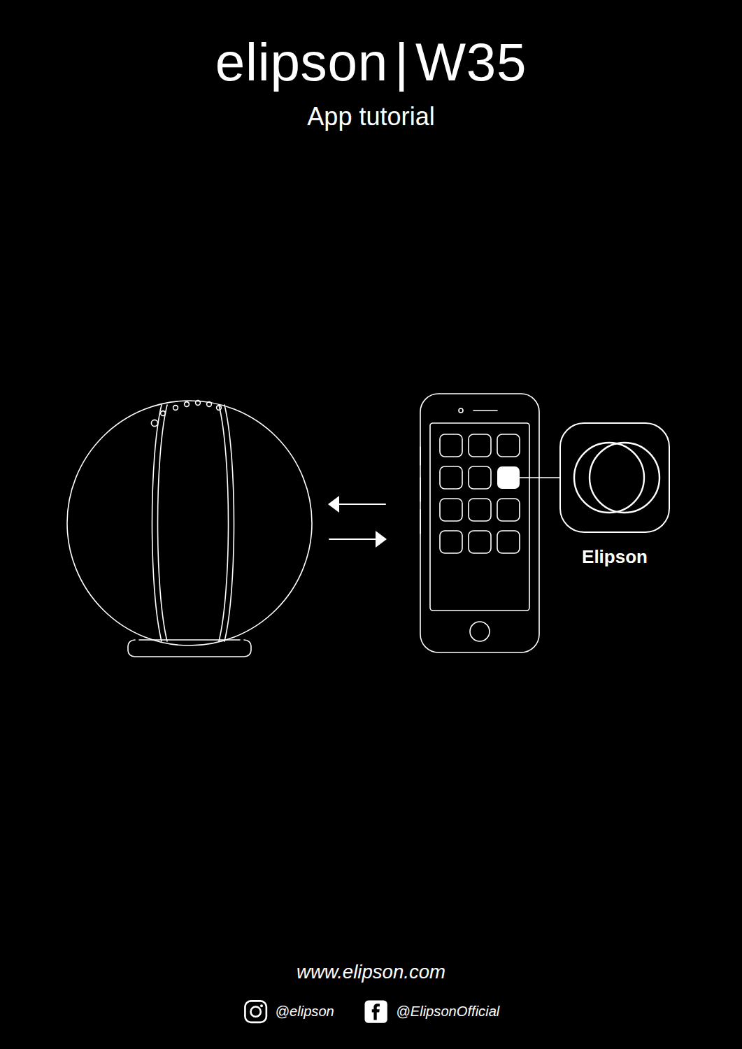elipson|W35
App tutorial
The W35 speaker communicates both ways with the Elipson app on a smartphone Outline drawing of the spherical W35 speaker on the left, two arrows pointing left and right in the middle, a smartphone showing a grid of app icons in the centre-right, and a magnified Elipson app icon labelled "Elipson" on the right. Elipson
www.elipson.com
@elipson
@ElipsonOfficial